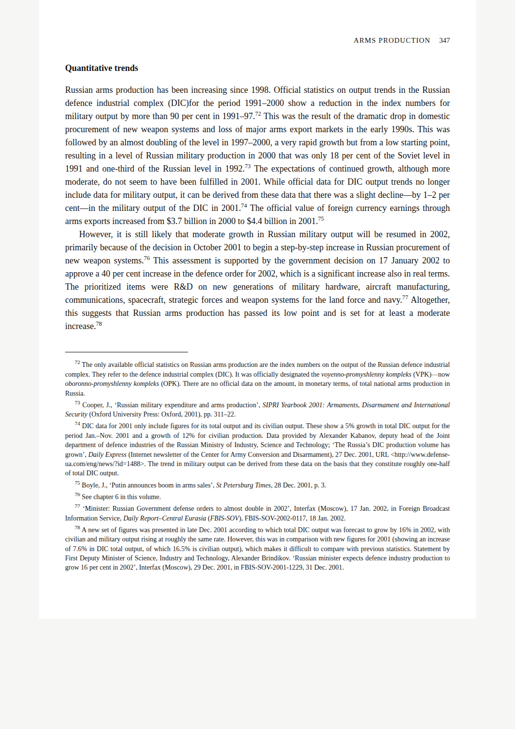ARMS PRODUCTION347
Quantitative trends
Russian arms production has been increasing since 1998. Official statistics on output trends in the Russian defence industrial complex (DIC)for the period 1991–2000 show a reduction in the index numbers for military output by more than 90 per cent in 1991–97.72 This was the result of the dramatic drop in domestic procurement of new weapon systems and loss of major arms export markets in the early 1990s. This was followed by an almost doubling of the level in 1997–2000, a very rapid growth but from a low starting point, resulting in a level of Russian military production in 2000 that was only 18 per cent of the Soviet level in 1991 and one-third of the Russian level in 1992.73 The expectations of continued growth, although more moderate, do not seem to have been fulfilled in 2001. While official data for DIC output trends no longer include data for military output, it can be derived from these data that there was a slight decline—by 1–2 per cent—in the military output of the DIC in 2001.74 The official value of foreign currency earnings through arms exports increased from $3.7 billion in 2000 to $4.4 billion in 2001.75
However, it is still likely that moderate growth in Russian military output will be resumed in 2002, primarily because of the decision in October 2001 to begin a step-by-step increase in Russian procurement of new weapon systems.76 This assessment is supported by the government decision on 17 January 2002 to approve a 40 per cent increase in the defence order for 2002, which is a significant increase also in real terms. The prioritized items were R&D on new generations of military hardware, aircraft manufacturing, communications, spacecraft, strategic forces and weapon systems for the land force and navy.77 Altogether, this suggests that Russian arms production has passed its low point and is set for at least a moderate increase.78
72 The only available official statistics on Russian arms production are the index numbers on the output of the Russian defence industrial complex. They refer to the defence industrial complex (DIC). It was officially designated the voyenno-promyshlenny kompleks (VPK)—now oboronno-promyshlenny kompleks (OPK). There are no official data on the amount, in monetary terms, of total national arms production in Russia.
73 Cooper, J., ‘Russian military expenditure and arms production’, SIPRI Yearbook 2001: Armaments, Disarmament and International Security (Oxford University Press: Oxford, 2001), pp. 311–22.
74 DIC data for 2001 only include figures for its total output and its civilian output. These show a 5% growth in total DIC output for the period Jan.–Nov. 2001 and a growth of 12% for civilian production. Data provided by Alexander Kabanov, deputy head of the Joint department of defence industries of the Russian Ministry of Industry, Science and Technology; ‘The Russia’s DIC production volume has grown’, Daily Express (Internet newsletter of the Center for Army Conversion and Disarmament), 27 Dec. 2001, URL <http://www.defense-ua.com/eng/news/?id=1488>. The trend in military output can be derived from these data on the basis that they constitute roughly one-half of total DIC output.
75 Boyle, J., ‘Putin announces boom in arms sales’, St Petersburg Times, 28 Dec. 2001, p. 3.
76 See chapter 6 in this volume.
77 ‘Minister: Russian Government defense orders to almost double in 2002’, Interfax (Moscow), 17 Jan. 2002, in Foreign Broadcast Information Service, Daily Report–Central Eurasia (FBIS-SOV), FBIS-SOV-2002-0117, 18 Jan. 2002.
78 A new set of figures was presented in late Dec. 2001 according to which total DIC output was forecast to grow by 16% in 2002, with civilian and military output rising at roughly the same rate. However, this was in comparison with new figures for 2001 (showing an increase of 7.6% in DIC total output, of which 16.5% is civilian output), which makes it difficult to compare with previous statistics. Statement by First Deputy Minister of Science, Industry and Technology, Alexander Brindikov. ‘Russian minister expects defence industry production to grow 16 per cent in 2002’, Interfax (Moscow), 29 Dec. 2001, in FBIS-SOV-2001-1229, 31 Dec. 2001.